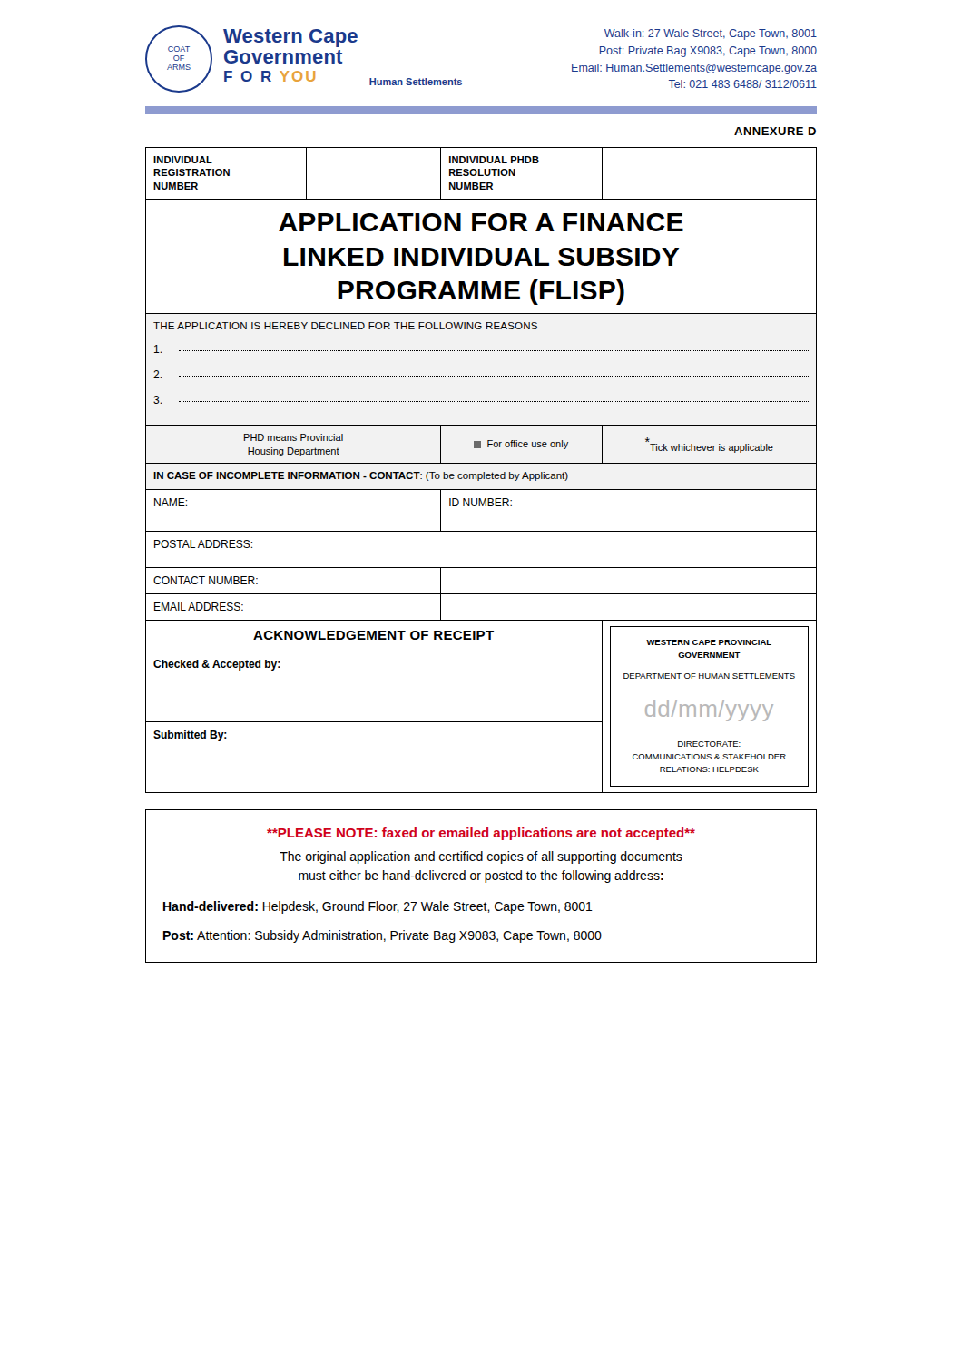COAT
OF
ARMS
Western Cape
Government
F O R YOU
Human Settlements
Walk-in: 27 Wale Street, Cape Town, 8001
Post: Private Bag X9083, Cape Town, 8000
Email: Human.Settlements@westerncape.gov.za
Tel: 021 483 6488/ 3112/0611
ANNEXURE D
| Individual Registration Number | | Individual PHDB Resolution Number | |
| APPLICATION FOR A FINANCE LINKED INDIVIDUAL SUBSIDY PROGRAMME (FLISP) |
| The application is hereby declined for the following reasons 1. 2. 3. |
| PHD means Provincial Housing Department | For office use only | * Tick whichever is applicable |
| IN CASE OF INCOMPLETE INFORMATION - CONTACT : (To be completed by Applicant) |
| NAME: | ID NUMBER: |
| POSTAL ADDRESS: |
| CONTACT NUMBER: | |
| EMAIL ADDRESS: | |
| ACKNOWLEDGEMENT OF RECEIPT | Western Cape Provincial Government Department of Human Settlements dd/mm/yyyy Directorate: Communications & Stakeholder Relations: Helpdesk |
| Checked & Accepted by: |
| Submitted By: |
**PLEASE NOTE: faxed or emailed applications are not accepted**
The original application and certified copies of all supporting documents
must either be hand-delivered or posted to the following address:
Hand-delivered: Helpdesk, Ground Floor, 27 Wale Street, Cape Town, 8001
Post: Attention: Subsidy Administration, Private Bag X9083, Cape Town, 8000